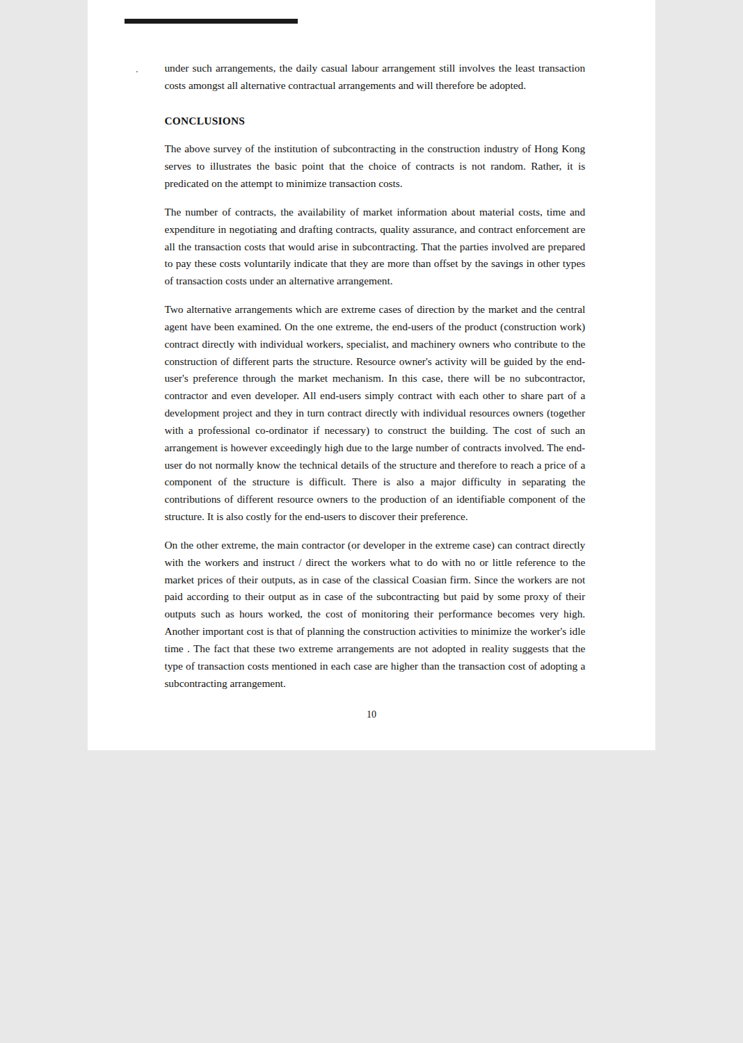.
under such arrangements, the daily casual labour arrangement still involves the least transaction costs amongst all alternative contractual arrangements and will therefore be adopted.
CONCLUSIONS
The above survey of the institution of subcontracting in the construction industry of Hong Kong serves to illustrates the basic point that the choice of contracts is not random. Rather, it is predicated on the attempt to minimize transaction costs.
The number of contracts, the availability of market information about material costs, time and expenditure in negotiating and drafting contracts, quality assurance, and contract enforcement are all the transaction costs that would arise in subcontracting. That the parties involved are prepared to pay these costs voluntarily indicate that they are more than offset by the savings in other types of transaction costs under an alternative arrangement.
Two alternative arrangements which are extreme cases of direction by the market and the central agent have been examined. On the one extreme, the end-users of the product (construction work) contract directly with individual workers, specialist, and machinery owners who contribute to the construction of different parts the structure. Resource owner's activity will be guided by the end-user's preference through the market mechanism. In this case, there will be no subcontractor, contractor and even developer. All end-users simply contract with each other to share part of a development project and they in turn contract directly with individual resources owners (together with a professional co-ordinator if necessary) to construct the building. The cost of such an arrangement is however exceedingly high due to the large number of contracts involved. The end-user do not normally know the technical details of the structure and therefore to reach a price of a component of the structure is difficult. There is also a major difficulty in separating the contributions of different resource owners to the production of an identifiable component of the structure. It is also costly for the end-users to discover their preference.
On the other extreme, the main contractor (or developer in the extreme case) can contract directly with the workers and instruct / direct the workers what to do with no or little reference to the market prices of their outputs, as in case of the classical Coasian firm. Since the workers are not paid according to their output as in case of the subcontracting but paid by some proxy of their outputs such as hours worked, the cost of monitoring their performance becomes very high. Another important cost is that of planning the construction activities to minimize the worker's idle time . The fact that these two extreme arrangements are not adopted in reality suggests that the type of transaction costs mentioned in each case are higher than the transaction cost of adopting a subcontracting arrangement.
10